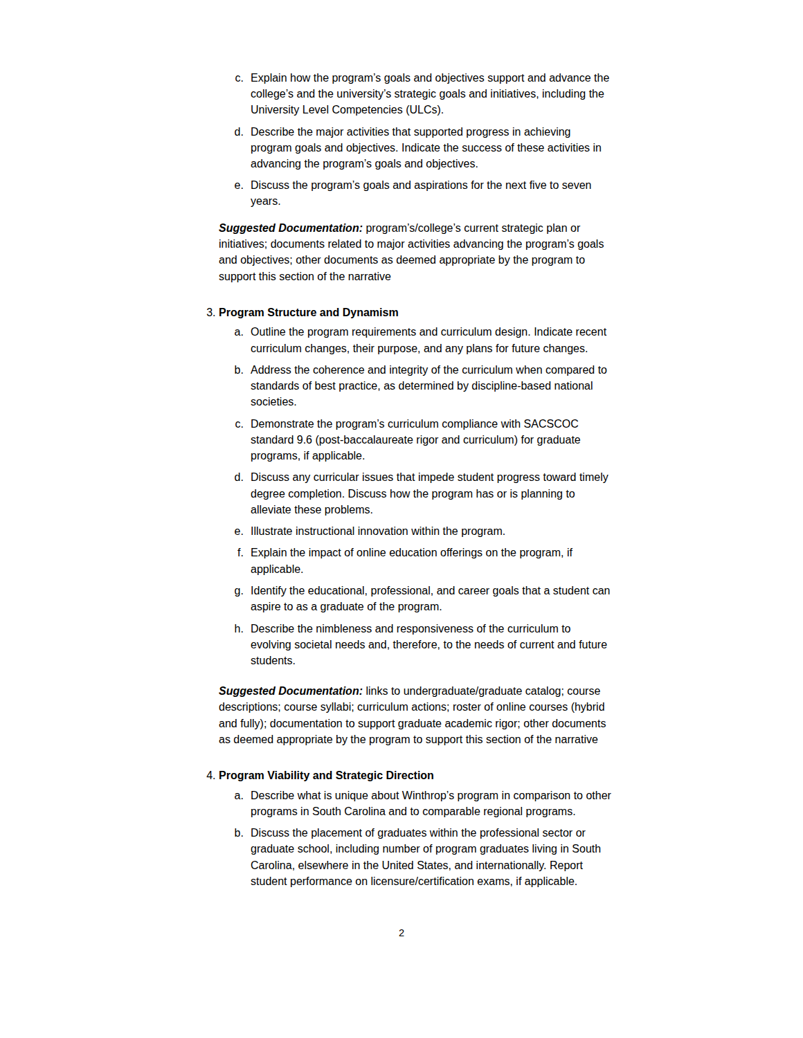Explain how the program’s goals and objectives support and advance the college’s and the university’s strategic goals and initiatives, including the University Level Competencies (ULCs).
Describe the major activities that supported progress in achieving program goals and objectives. Indicate the success of these activities in advancing the program’s goals and objectives.
Discuss the program’s goals and aspirations for the next five to seven years.
Suggested Documentation: program’s/college’s current strategic plan or initiatives; documents related to major activities advancing the program’s goals and objectives; other documents as deemed appropriate by the program to support this section of the narrative
Program Structure and Dynamism
Outline the program requirements and curriculum design. Indicate recent curriculum changes, their purpose, and any plans for future changes.
Address the coherence and integrity of the curriculum when compared to standards of best practice, as determined by discipline-based national societies.
Demonstrate the program’s curriculum compliance with SACSCOC standard 9.6 (post-baccalaureate rigor and curriculum) for graduate programs, if applicable.
Discuss any curricular issues that impede student progress toward timely degree completion. Discuss how the program has or is planning to alleviate these problems.
Illustrate instructional innovation within the program.
Explain the impact of online education offerings on the program, if applicable.
Identify the educational, professional, and career goals that a student can aspire to as a graduate of the program.
Describe the nimbleness and responsiveness of the curriculum to evolving societal needs and, therefore, to the needs of current and future students.
Suggested Documentation: links to undergraduate/graduate catalog; course descriptions; course syllabi; curriculum actions; roster of online courses (hybrid and fully); documentation to support graduate academic rigor; other documents as deemed appropriate by the program to support this section of the narrative
Program Viability and Strategic Direction
Describe what is unique about Winthrop’s program in comparison to other programs in South Carolina and to comparable regional programs.
Discuss the placement of graduates within the professional sector or graduate school, including number of program graduates living in South Carolina, elsewhere in the United States, and internationally. Report student performance on licensure/certification exams, if applicable.
2